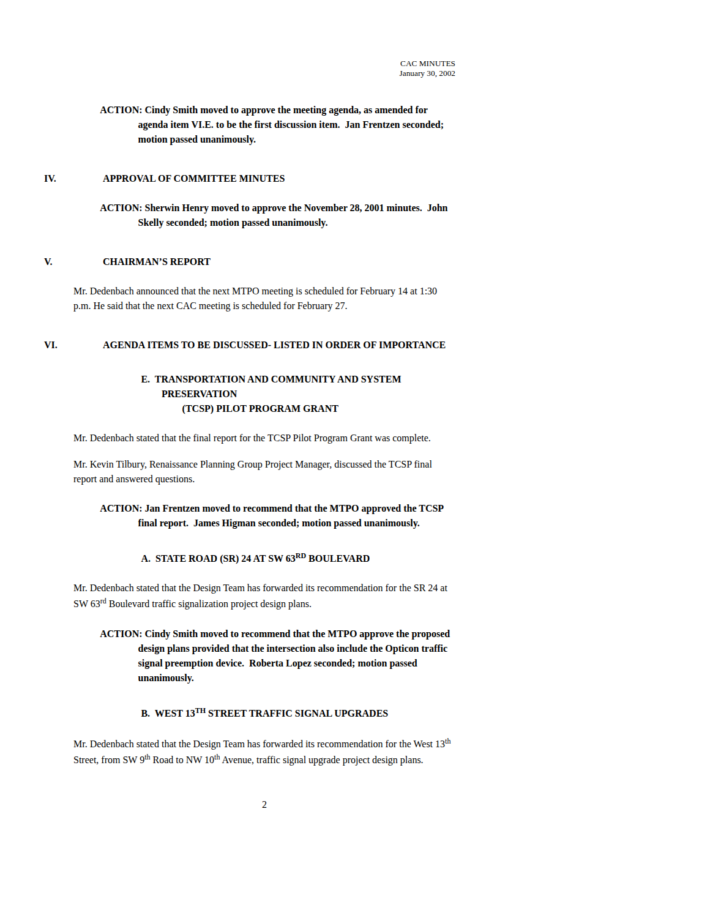CAC MINUTES
January 30, 2002
ACTION: Cindy Smith moved to approve the meeting agenda, as amended for agenda item VI.E. to be the first discussion item. Jan Frentzen seconded; motion passed unanimously.
IV. APPROVAL OF COMMITTEE MINUTES
ACTION: Sherwin Henry moved to approve the November 28, 2001 minutes. John Skelly seconded; motion passed unanimously.
V. CHAIRMAN’S REPORT
Mr. Dedenbach announced that the next MTPO meeting is scheduled for February 14 at 1:30 p.m. He said that the next CAC meeting is scheduled for February 27.
VI. AGENDA ITEMS TO BE DISCUSSED- LISTED IN ORDER OF IMPORTANCE
E. TRANSPORTATION AND COMMUNITY AND SYSTEM PRESERVATION (TCSP) PILOT PROGRAM GRANT
Mr. Dedenbach stated that the final report for the TCSP Pilot Program Grant was complete.
Mr. Kevin Tilbury, Renaissance Planning Group Project Manager, discussed the TCSP final report and answered questions.
ACTION: Jan Frentzen moved to recommend that the MTPO approved the TCSP final report. James Higman seconded; motion passed unanimously.
A. STATE ROAD (SR) 24 AT SW 63RD BOULEVARD
Mr. Dedenbach stated that the Design Team has forwarded its recommendation for the SR 24 at SW 63rd Boulevard traffic signalization project design plans.
ACTION: Cindy Smith moved to recommend that the MTPO approve the proposed design plans provided that the intersection also include the Opticon traffic signal preemption device. Roberta Lopez seconded; motion passed unanimously.
B. WEST 13TH STREET TRAFFIC SIGNAL UPGRADES
Mr. Dedenbach stated that the Design Team has forwarded its recommendation for the West 13th Street, from SW 9th Road to NW 10th Avenue, traffic signal upgrade project design plans.
2